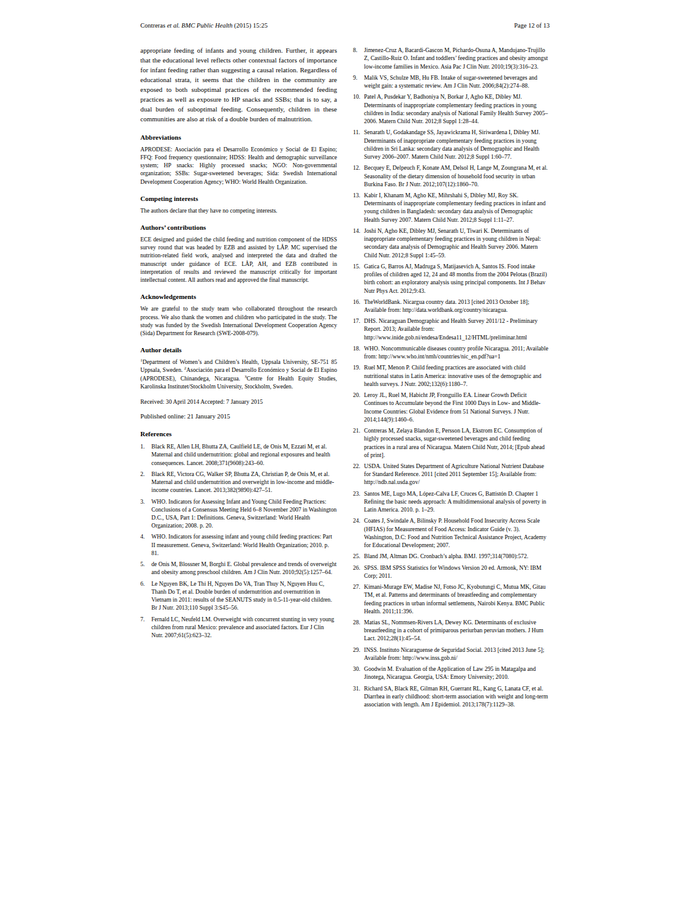Contreras et al. BMC Public Health (2015) 15:25
Page 12 of 13
appropriate feeding of infants and young children. Further, it appears that the educational level reflects other contextual factors of importance for infant feeding rather than suggesting a causal relation. Regardless of educational strata, it seems that the children in the community are exposed to both suboptimal practices of the recommended feeding practices as well as exposure to HP snacks and SSBs; that is to say, a dual burden of suboptimal feeding. Consequently, children in these communities are also at risk of a double burden of malnutrition.
Abbreviations
APRODESE: Asociación para el Desarrollo Económico y Social de El Espino; FFQ: Food frequency questionnaire; HDSS: Health and demographic surveillance system; HP snacks: Highly processed snacks; NGO: Non-governmental organization; SSBs: Sugar-sweetened beverages; Sida: Swedish International Development Cooperation Agency; WHO: World Health Organization.
Competing interests
The authors declare that they have no competing interests.
Authors’ contributions
ECE designed and guided the child feeding and nutrition component of the HDSS survey round that was headed by EZB and assisted by LÅP. MC supervised the nutrition-related field work, analysed and interpreted the data and drafted the manuscript under guidance of ECE. LÅP, AH, and EZB contributed in interpretation of results and reviewed the manuscript critically for important intellectual content. All authors read and approved the final manuscript.
Acknowledgements
We are grateful to the study team who collaborated throughout the research process. We also thank the women and children who participated in the study. The study was funded by the Swedish International Development Cooperation Agency (Sida) Department for Research (SWE-2008-079).
Author details
1Department of Women’s and Children’s Health, Uppsala University, SE-751 85 Uppsala, Sweden. 2Asociación para el Desarrollo Económico y Social de El Espino (APRODESE), Chinandega, Nicaragua. 3Centre for Health Equity Studies, Karolinska Institutet/Stockholm University, Stockholm, Sweden.
Received: 30 April 2014 Accepted: 7 January 2015
Published online: 21 January 2015
References
Black RE, Allen LH, Bhutta ZA, Caulfield LE, de Onis M, Ezzati M, et al. Maternal and child undernutrition: global and regional exposures and health consequences. Lancet. 2008;371(9608):243–60.
Black RE, Victora CG, Walker SP, Bhutta ZA, Christian P, de Onis M, et al. Maternal and child undernutrition and overweight in low-income and middle-income countries. Lancet. 2013;382(9890):427–51.
WHO. Indicators for Assessing Infant and Young Child Feeding Practices: Conclusions of a Consensus Meeting Held 6–8 November 2007 in Washington D.C., USA, Part 1: Definitions. Geneva, Switzerland: World Health Organization; 2008. p. 20.
WHO. Indicators for assessing infant and young child feeding practices: Part II measurement. Geneva, Switzerland: World Health Organization; 2010. p. 81.
de Onis M, Blossner M, Borghi E. Global prevalence and trends of overweight and obesity among preschool children. Am J Clin Nutr. 2010;92(5):1257–64.
Le Nguyen BK, Le Thi H, Nguyen Do VA, Tran Thuy N, Nguyen Huu C, Thanh Do T, et al. Double burden of undernutrition and overnutrition in Vietnam in 2011: results of the SEANUTS study in 0.5-11-year-old children. Br J Nutr. 2013;110 Suppl 3:S45–56.
Fernald LC, Neufeld LM. Overweight with concurrent stunting in very young children from rural Mexico: prevalence and associated factors. Eur J Clin Nutr. 2007;61(5):623–32.
Jimenez-Cruz A, Bacardi-Gascon M, Pichardo-Osuna A, Mandujano-Trujillo Z, Castillo-Ruiz O. Infant and toddlers’ feeding practices and obesity amongst low-income families in Mexico. Asia Pac J Clin Nutr. 2010;19(3):316–23.
Malik VS, Schulze MB, Hu FB. Intake of sugar-sweetened beverages and weight gain: a systematic review. Am J Clin Nutr. 2006;84(2):274–88.
Patel A, Pusdekar Y, Badhoniya N, Borkar J, Agho KE, Dibley MJ. Determinants of inappropriate complementary feeding practices in young children in India: secondary analysis of National Family Health Survey 2005–2006. Matern Child Nutr. 2012;8 Suppl 1:28–44.
Senarath U, Godakandage SS, Jayawickrama H, Siriwardena I, Dibley MJ. Determinants of inappropriate complementary feeding practices in young children in Sri Lanka: secondary data analysis of Demographic and Health Survey 2006–2007. Matern Child Nutr. 2012;8 Suppl 1:60–77.
Becquey E, Delpeuch F, Konate AM, Delsol H, Lange M, Zoungrana M, et al. Seasonality of the dietary dimension of household food security in urban Burkina Faso. Br J Nutr. 2012;107(12):1860–70.
Kabir I, Khanam M, Agho KE, Mihrshahi S, Dibley MJ, Roy SK. Determinants of inappropriate complementary feeding practices in infant and young children in Bangladesh: secondary data analysis of Demographic Health Survey 2007. Matern Child Nutr. 2012;8 Suppl 1:11–27.
Joshi N, Agho KE, Dibley MJ, Senarath U, Tiwari K. Determinants of inappropriate complementary feeding practices in young children in Nepal: secondary data analysis of Demographic and Health Survey 2006. Matern Child Nutr. 2012;8 Suppl 1:45–59.
Gatica G, Barros AJ, Madruga S, Matijasevich A, Santos IS. Food intake profiles of children aged 12, 24 and 48 months from the 2004 Pelotas (Brazil) birth cohort: an exploratory analysis using principal components. Int J Behav Nutr Phys Act. 2012;9:43.
TheWorldBank. Nicargua country data. 2013 [cited 2013 October 18]; Available from: http://data.worldbank.org/country/nicaragua.
DHS. Nicaraguan Demographic and Health Survey 2011/12 - Preliminary Report. 2013; Available from: http://www.inide.gob.ni/endesa/Endesa11_12/HTML/preliminar.html
WHO. Noncommunicable diseases country profile Nicaragua. 2011; Available from: http://www.who.int/nmh/countries/nic_en.pdf?ua=1
Ruel MT, Menon P. Child feeding practices are associated with child nutritional status in Latin America: innovative uses of the demographic and health surveys. J Nutr. 2002;132(6):1180–7.
Leroy JL, Ruel M, Habicht JP, Fronguillo EA. Linear Growth Deficit Continues to Accumulate beyond the First 1000 Days in Low- and Middle-Income Countries: Global Evidence from 51 National Surveys. J Nutr. 2014;144(9):1460–6.
Contreras M, Zelaya Blandon E, Persson LA, Ekstrom EC. Consumption of highly processed snacks, sugar-sweetened beverages and child feeding practices in a rural area of Nicaragua. Matern Child Nutr, 2014; [Epub ahead of print].
USDA. United States Department of Agriculture National Nutrient Database for Standard Reference. 2011 [cited 2011 September 15]; Available from: http://ndb.nal.usda.gov/
Santos ME, Lugo MA, López-Calva LF, Cruces G, Battistón D. Chapter 1 Refining the basic needs approach: A multidimensional analysis of poverty in Latin America. 2010. p. 1–29.
Coates J, Swindale A, Bilinsky P. Household Food Insecurity Access Scale (HFIAS) for Measurement of Food Access: Indicator Guide (v. 3). Washington, D.C: Food and Nutrition Technical Assistance Project, Academy for Educational Development; 2007.
Bland JM, Altman DG. Cronbach’s alpha. BMJ. 1997;314(7080):572.
SPSS. IBM SPSS Statistics for Windows Version 20 ed. Armonk, NY: IBM Corp; 2011.
Kimani-Murage EW, Madise NJ, Fotso JC, Kyobutungi C, Mutua MK, Gitau TM, et al. Patterns and determinants of breastfeeding and complementary feeding practices in urban informal settlements, Nairobi Kenya. BMC Public Health. 2011;11:396.
Matias SL, Nommsen-Rivers LA, Dewey KG. Determinants of exclusive breastfeeding in a cohort of primiparous periurban peruvian mothers. J Hum Lact. 2012;28(1):45–54.
INSS. Instituto Nicaraguense de Seguridad Social. 2013 [cited 2013 June 5]; Available from: http://www.inss.gob.ni/
Goodwin M. Evaluation of the Application of Law 295 in Matagalpa and Jinotega, Nicaragua. Georgia, USA: Emory University; 2010.
Richard SA, Black RE, Gilman RH, Guerrant RL, Kang G, Lanata CF, et al. Diarrhea in early childhood: short-term association with weight and long-term association with length. Am J Epidemiol. 2013;178(7):1129–38.